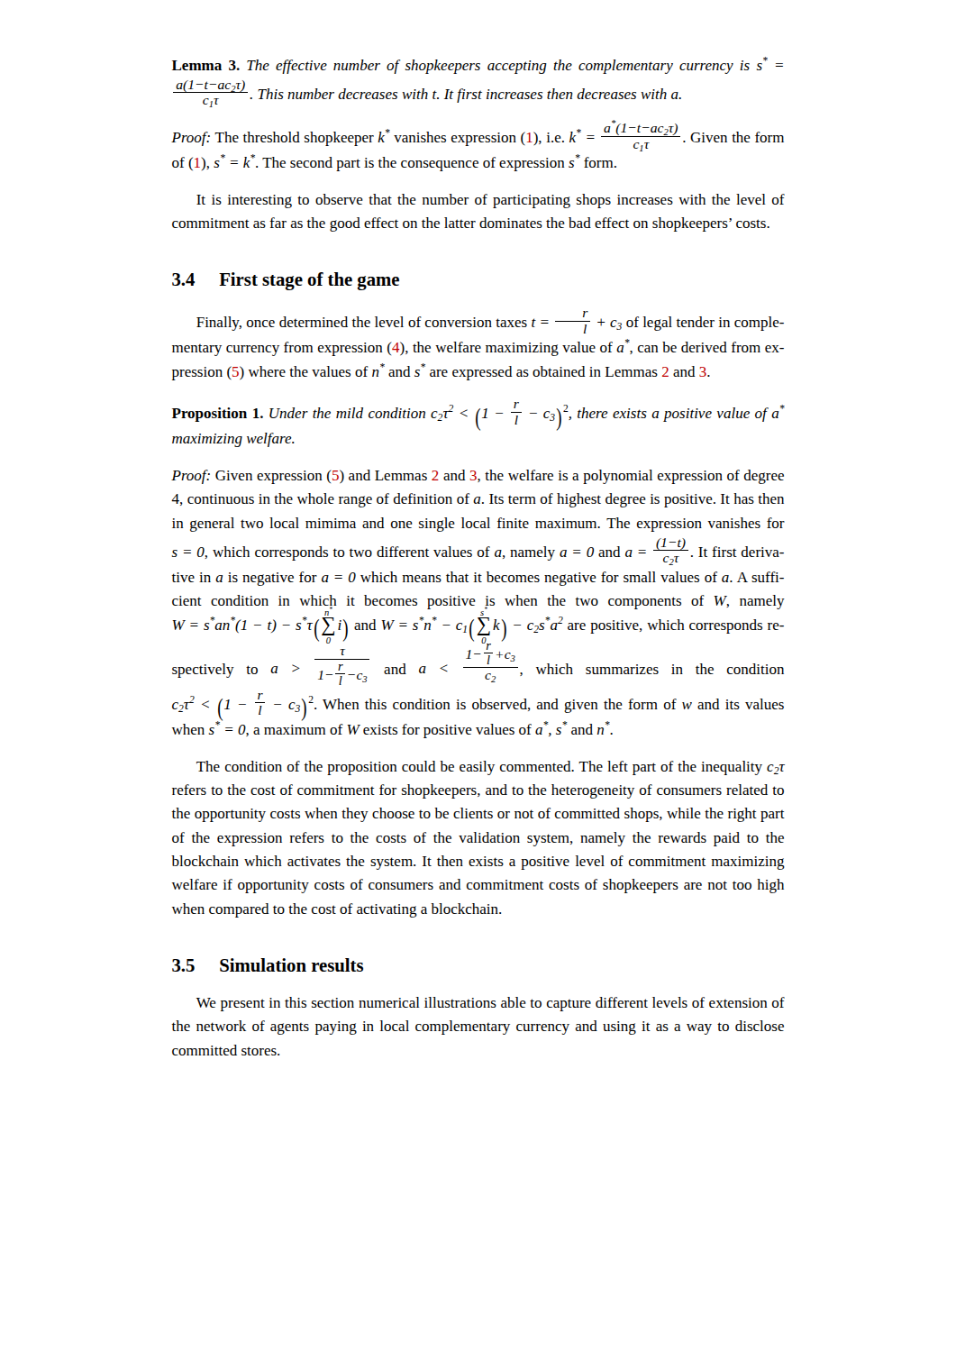Lemma 3. The effective number of shopkeepers accepting the complementary currency is s* = a(1−t−ac2τ) c1τ. This number decreases with t. It first increases then decreases with a.
Proof: The threshold shopkeeper k* vanishes expression (1), i.e. k* = a*(1−t−ac2τ) c1τ. Given the form of (1), s* = k*. The second part is the consequence of expression s* form.
It is interesting to observe that the number of participating shops increases with the level of commitment as far as the good effect on the latter dominates the bad effect on shopkeepers’ costs.
3.4 First stage of the game
Finally, once determined the level of conversion taxes t = rl + c3 of legal tender in complementary currency from expression (4), the welfare maximizing value of a*, can be derived from expression (5) where the values of n* and s* are expressed as obtained in Lemmas 2 and 3.
Proposition 1. Under the mild condition c2τ2 < (1 − rl − c3)2, there exists a positive value of a* maximizing welfare.
Proof: Given expression (5) and Lemmas 2 and 3, the welfare is a polynomial expression of degree 4, continuous in the whole range of definition of a. Its term of highest degree is positive. It has then in general two local mimima and one single local finite maximum. The expression vanishes for s = 0, which corresponds to two different values of a, namely a = 0 and a = (1−t) c2τ. It first derivative in a is negative for a = 0 which means that it becomes negative for small values of a. A sufficient condition in which it becomes positive is when the two components of W, namely W = s*an*(1 − t) − s*τ(n*∑0i) and W = s*n* − c1(s*∑0k) − c2s*a2 are positive, which corresponds respectively to a > τ 1−rl−c3 and a < 1−rl+c3 c2, which summarizes in the condition c2τ2 < (1 − rl − c3)2. When this condition is observed, and given the form of w and its values when s* = 0, a maximum of W exists for positive values of a*, s* and n*.
The condition of the proposition could be easily commented. The left part of the inequality c2τ refers to the cost of commitment for shopkeepers, and to the heterogeneity of consumers related to the opportunity costs when they choose to be clients or not of committed shops, while the right part of the expression refers to the costs of the validation system, namely the rewards paid to the blockchain which activates the system. It then exists a positive level of commitment maximizing welfare if opportunity costs of consumers and commitment costs of shopkeepers are not too high when compared to the cost of activating a blockchain.
3.5 Simulation results
We present in this section numerical illustrations able to capture different levels of extension of the network of agents paying in local complementary currency and using it as a way to disclose committed stores.